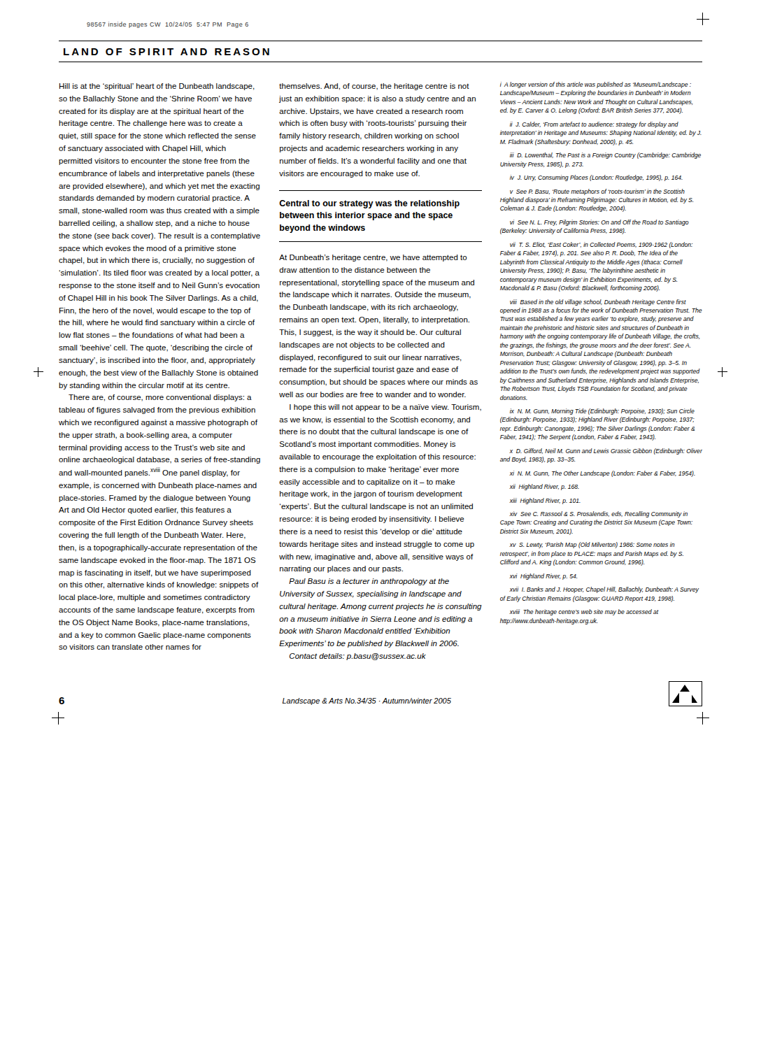98567 inside pages CW 10/24/05 5:47 PM Page 6
LAND OF SPIRIT AND REASON
Hill is at the ‘spiritual’ heart of the Dunbeath landscape, so the Ballachly Stone and the ‘Shrine Room’ we have created for its display are at the spiritual heart of the heritage centre. The challenge here was to create a quiet, still space for the stone which reflected the sense of sanctuary associated with Chapel Hill, which permitted visitors to encounter the stone free from the encumbrance of labels and interpretative panels (these are provided elsewhere), and which yet met the exacting standards demanded by modern curatorial practice. A small, stone-walled room was thus created with a simple barrelled ceiling, a shallow step, and a niche to house the stone (see back cover). The result is a contemplative space which evokes the mood of a primitive stone chapel, but in which there is, crucially, no suggestion of ‘simulation’. Its tiled floor was created by a local potter, a response to the stone itself and to Neil Gunn’s evocation of Chapel Hill in his book The Silver Darlings. As a child, Finn, the hero of the novel, would escape to the top of the hill, where he would find sanctuary within a circle of low flat stones – the foundations of what had been a small ‘beehive’ cell. The quote, ‘describing the circle of sanctuary’, is inscribed into the floor, and, appropriately enough, the best view of the Ballachly Stone is obtained by standing within the circular motif at its centre.
There are, of course, more conventional displays: a tableau of figures salvaged from the previous exhibition which we reconfigured against a massive photograph of the upper strath, a book-selling area, a computer terminal providing access to the Trust’s web site and online archaeological database, a series of free-standing and wall-mounted panels.xviii One panel display, for example, is concerned with Dunbeath place-names and place-stories. Framed by the dialogue between Young Art and Old Hector quoted earlier, this features a composite of the First Edition Ordnance Survey sheets covering the full length of the Dunbeath Water. Here, then, is a topographically-accurate representation of the same landscape evoked in the floor-map. The 1871 OS map is fascinating in itself, but we have superimposed on this other, alternative kinds of knowledge: snippets of local place-lore, multiple and sometimes contradictory accounts of the same landscape feature, excerpts from the OS Object Name Books, place-name translations, and a key to common Gaelic place-name components so visitors can translate other names for
themselves. And, of course, the heritage centre is not just an exhibition space: it is also a study centre and an archive. Upstairs, we have created a research room which is often busy with ‘roots-tourists’ pursuing their family history research, children working on school projects and academic researchers working in any number of fields. It’s a wonderful facility and one that visitors are encouraged to make use of.
Central to our strategy was the relationship between this interior space and the space beyond the windows
At Dunbeath’s heritage centre, we have attempted to draw attention to the distance between the representational, storytelling space of the museum and the landscape which it narrates. Outside the museum, the Dunbeath landscape, with its rich archaeology, remains an open text. Open, literally, to interpretation. This, I suggest, is the way it should be. Our cultural landscapes are not objects to be collected and displayed, reconfigured to suit our linear narratives, remade for the superficial tourist gaze and ease of consumption, but should be spaces where our minds as well as our bodies are free to wander and to wonder.
I hope this will not appear to be a naïve view. Tourism, as we know, is essential to the Scottish economy, and there is no doubt that the cultural landscape is one of Scotland’s most important commodities. Money is available to encourage the exploitation of this resource: there is a compulsion to make ‘heritage’ ever more easily accessible and to capitalize on it – to make heritage work, in the jargon of tourism development ‘experts’. But the cultural landscape is not an unlimited resource: it is being eroded by insensitivity. I believe there is a need to resist this ‘develop or die’ attitude towards heritage sites and instead struggle to come up with new, imaginative and, above all, sensitive ways of narrating our places and our pasts.
Paul Basu is a lecturer in anthropology at the University of Sussex, specialising in landscape and cultural heritage. Among current projects he is consulting on a museum initiative in Sierra Leone and is editing a book with Sharon Macdonald entitled ‘Exhibition Experiments’ to be published by Blackwell in 2006.
Contact details: p.basu@sussex.ac.uk
i A longer version of this article was published as ‘Museum/Landscape : Landscape/Museum – Exploring the boundaries in Dunbeath’ in Modern Views – Ancient Lands: New Work and Thought on Cultural Landscapes, ed. by E. Carver & O. Lelong (Oxford: BAR British Series 377, 2004).
ii J. Calder, ‘From artefact to audience: strategy for display and interpretation’ in Heritage and Museums: Shaping National Identity, ed. by J. M. Fladmark (Shaftesbury: Donhead, 2000), p. 45.
iii D. Lowenthal, The Past is a Foreign Country (Cambridge: Cambridge University Press, 1985), p. 273.
iv J. Urry, Consuming Places (London: Routledge, 1995), p. 164.
v See P. Basu, ‘Route metaphors of ‘roots-tourism’ in the Scottish Highland diaspora’ in Reframing Pilgrimage: Cultures in Motion, ed. by S. Coleman & J. Eade (London: Routledge, 2004).
vi See N. L. Frey, Pilgrim Stories: On and Off the Road to Santiago (Berkeley: University of California Press, 1998).
vii T. S. Eliot, ‘East Coker’, in Collected Poems, 1909-1962 (London: Faber & Faber, 1974), p. 201. See also P. R. Doob, The Idea of the Labyrinth from Classical Antiquity to the Middle Ages (Ithaca: Cornell University Press, 1990); P. Basu, ‘The labyrinthine aesthetic in contemporary museum design’ in Exhibition Experiments, ed. by S. Macdonald & P. Basu (Oxford: Blackwell, forthcoming 2006).
viii Based in the old village school, Dunbeath Heritage Centre first opened in 1988 as a focus for the work of Dunbeath Preservation Trust. The Trust was established a few years earlier ‘to explore, study, preserve and maintain the prehistoric and historic sites and structures of Dunbeath in harmony with the ongoing contemporary life of Dunbeath Village, the crofts, the grazings, the fishings, the grouse moors and the deer forest’. See A. Morrison, Dunbeath: A Cultural Landscape (Dunbeath: Dunbeath Preservation Trust; Glasgow: University of Glasgow, 1996), pp. 3–5. In addition to the Trust’s own funds, the redevelopment project was supported by Caithness and Sutherland Enterprise, Highlands and Islands Enterprise, The Robertson Trust, Lloyds TSB Foundation for Scotland, and private donations.
ix N. M. Gunn, Morning Tide (Edinburgh: Porpoise, 1930); Sun Circle (Edinburgh: Porpoise, 1933); Highland River (Edinburgh: Porpoise, 1937; repr. Edinburgh: Canongate, 1996); The Silver Darlings (London: Faber & Faber, 1941); The Serpent (London, Faber & Faber, 1943).
x D. Gifford, Neil M. Gunn and Lewis Grassic Gibbon (Edinburgh: Oliver and Boyd, 1983), pp. 33–35.
xi N. M. Gunn, The Other Landscape (London: Faber & Faber, 1954).
xii Highland River, p. 168.
xiii Highland River, p. 101.
xiv See C. Rassool & S. Prosalendis, eds, Recalling Community in Cape Town: Creating and Curating the District Six Museum (Cape Town: District Six Museum, 2001).
xv S. Lewty, ‘Parish Map (Old Milverton) 1986: Some notes in retrospect’, in from place to PLACE: maps and Parish Maps ed. by S. Clifford and A. King (London: Common Ground, 1996).
xvi Highland River, p. 54.
xvii I. Banks and J. Hooper, Chapel Hill, Ballachly, Dunbeath: A Survey of Early Christian Remains (Glasgow: GUARD Report 419, 1998).
xviii The heritage centre’s web site may be accessed at http://www.dunbeath-heritage.org.uk.
6
Landscape & Arts No.34/35 · Autumn/winter 2005